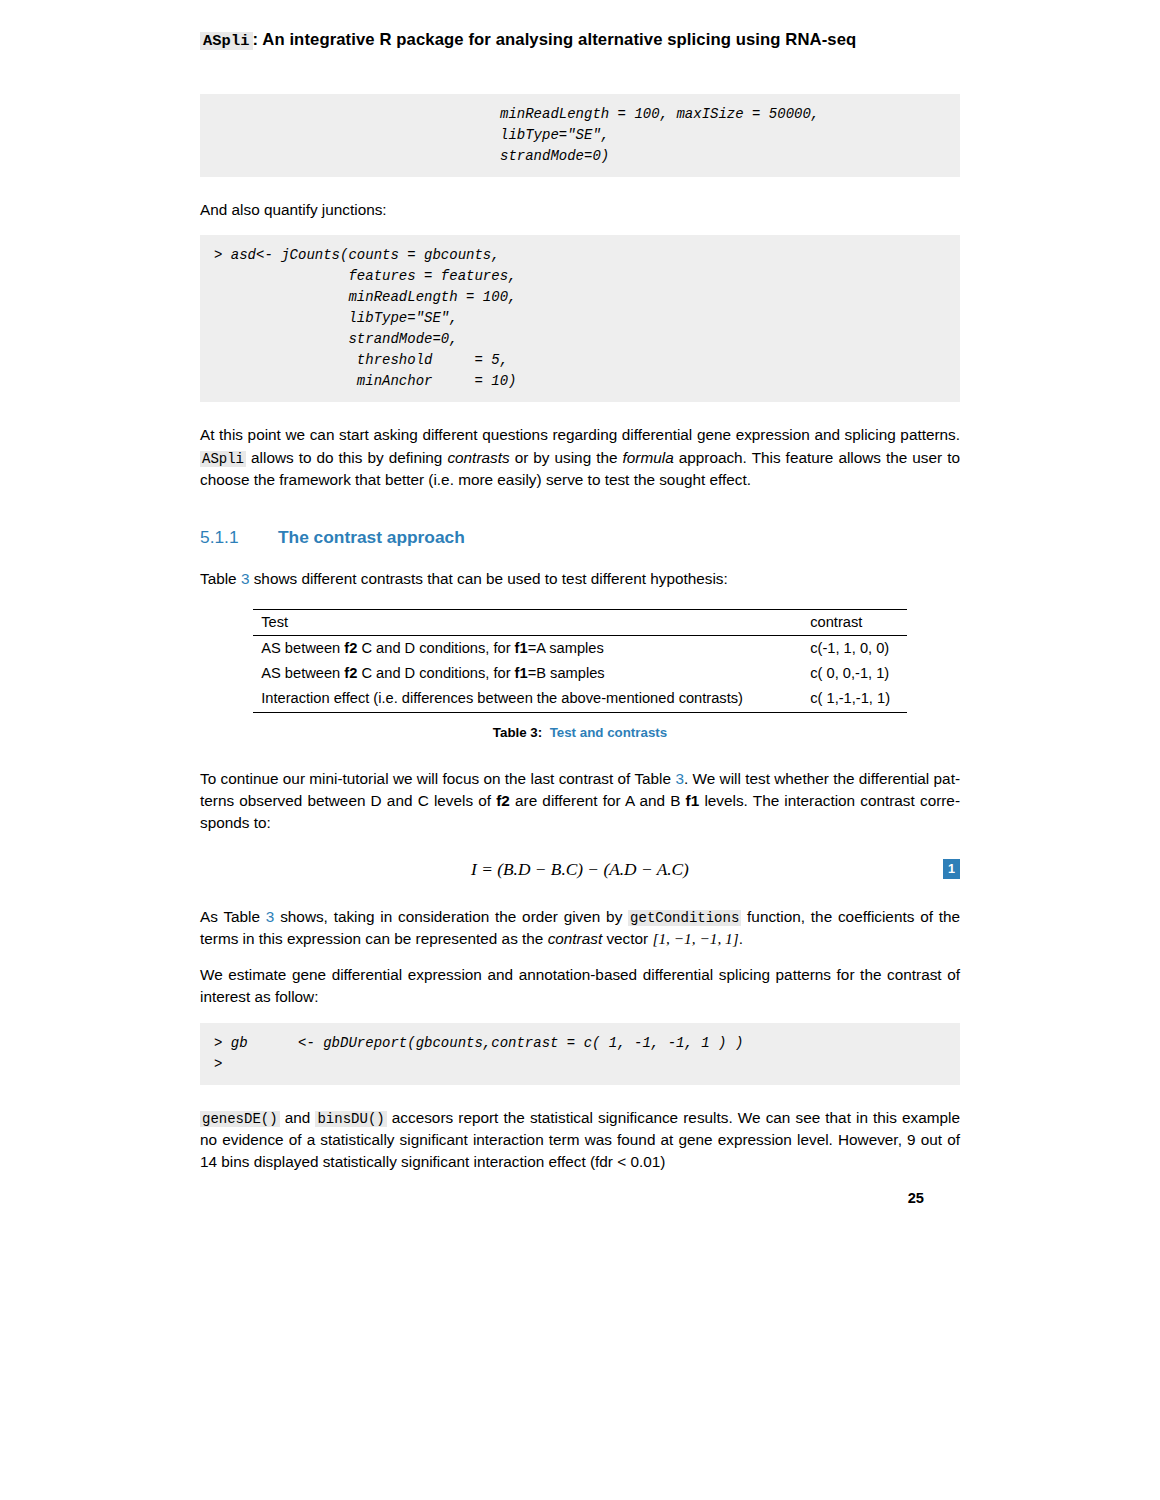ASpli: An integrative R package for analysing alternative splicing using RNA-seq
minReadLength = 100, maxISize = 50000, libType="SE", strandMode=0)
And also quantify junctions:
> asd<- jCounts(counts = gbcounts, features = features, minReadLength = 100, libType="SE", strandMode=0, threshold = 5, minAnchor = 10)
At this point we can start asking different questions regarding differential gene expression and splicing patterns. ASpli allows to do this by defining contrasts or by using the formula approach. This feature allows the user to choose the framework that better (i.e. more easily) serve to test the sought effect.
5.1.1 The contrast approach
Table 3 shows different contrasts that can be used to test different hypothesis:
| Test | contrast |
| --- | --- |
| AS between f2 C and D conditions, for f1 =A samples | c(-1, 1, 0, 0) |
| AS between f2 C and D conditions, for f1 =B samples | c( 0, 0,-1, 1) |
| Interaction effect (i.e. differences between the above-mentioned contrasts) | c( 1,-1,-1, 1) |
Table 3: Test and contrasts
To continue our mini-tutorial we will focus on the last contrast of Table 3. We will test whether the differential patterns observed between D and C levels of f2 are different for A and B f1 levels. The interaction contrast corresponds to:
I = (B.D − B.C) − (A.D − A.C) 1
As Table 3 shows, taking in consideration the order given by getConditions function, the coefficients of the terms in this expression can be represented as the contrast vector [1, −1, −1, 1].
We estimate gene differential expression and annotation-based differential splicing patterns for the contrast of interest as follow:
> gb <- gbDUreport(gbcounts,contrast = c( 1, -1, -1, 1 ) ) >
genesDE() and binsDU() accesors report the statistical significance results. We can see that in this example no evidence of a statistically significant interaction term was found at gene expression level. However, 9 out of 14 bins displayed statistically significant interaction effect (fdr < 0.01)
25